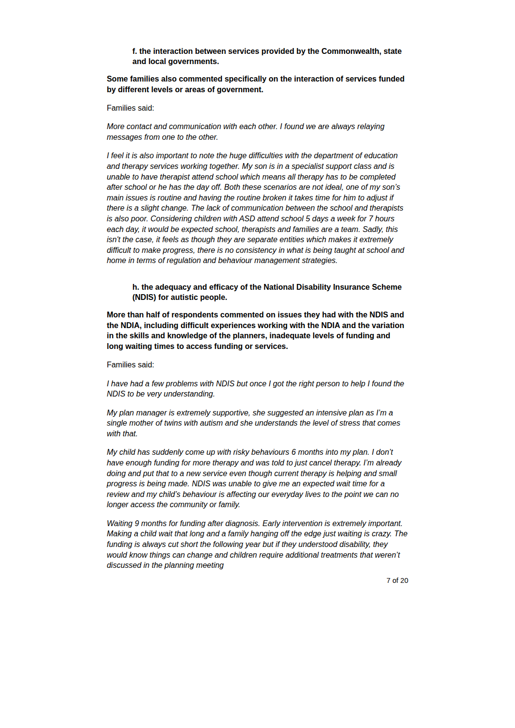f. the interaction between services provided by the Commonwealth, state and local governments.
Some families also commented specifically on the interaction of services funded by different levels or areas of government.
Families said:
More contact and communication with each other. I found we are always relaying messages from one to the other.
I feel it is also important to note the huge difficulties with the department of education and therapy services working together. My son is in a specialist support class and is unable to have therapist attend school which means all therapy has to be completed after school or he has the day off. Both these scenarios are not ideal, one of my son’s main issues is routine and having the routine broken it takes time for him to adjust if there is a slight change. The lack of communication between the school and therapists is also poor. Considering children with ASD attend school 5 days a week for 7 hours each day, it would be expected school, therapists and families are a team. Sadly, this isn't the case, it feels as though they are separate entities which makes it extremely difficult to make progress, there is no consistency in what is being taught at school and home in terms of regulation and behaviour management strategies.
h. the adequacy and efficacy of the National Disability Insurance Scheme (NDIS) for autistic people.
More than half of respondents commented on issues they had with the NDIS and the NDIA, including difficult experiences working with the NDIA and the variation in the skills and knowledge of the planners, inadequate levels of funding and long waiting times to access funding or services.
Families said:
I have had a few problems with NDIS but once I got the right person to help I found the NDIS to be very understanding.
My plan manager is extremely supportive, she suggested an intensive plan as I’m a single mother of twins with autism and she understands the level of stress that comes with that.
My child has suddenly come up with risky behaviours 6 months into my plan. I don’t have enough funding for more therapy and was told to just cancel therapy. I’m already doing and put that to a new service even though current therapy is helping and small progress is being made. NDIS was unable to give me an expected wait time for a review and my child’s behaviour is affecting our everyday lives to the point we can no longer access the community or family.
Waiting 9 months for funding after diagnosis. Early intervention is extremely important. Making a child wait that long and a family hanging off the edge just waiting is crazy. The funding is always cut short the following year but if they understood disability, they would know things can change and children require additional treatments that weren’t discussed in the planning meeting
7 of 20